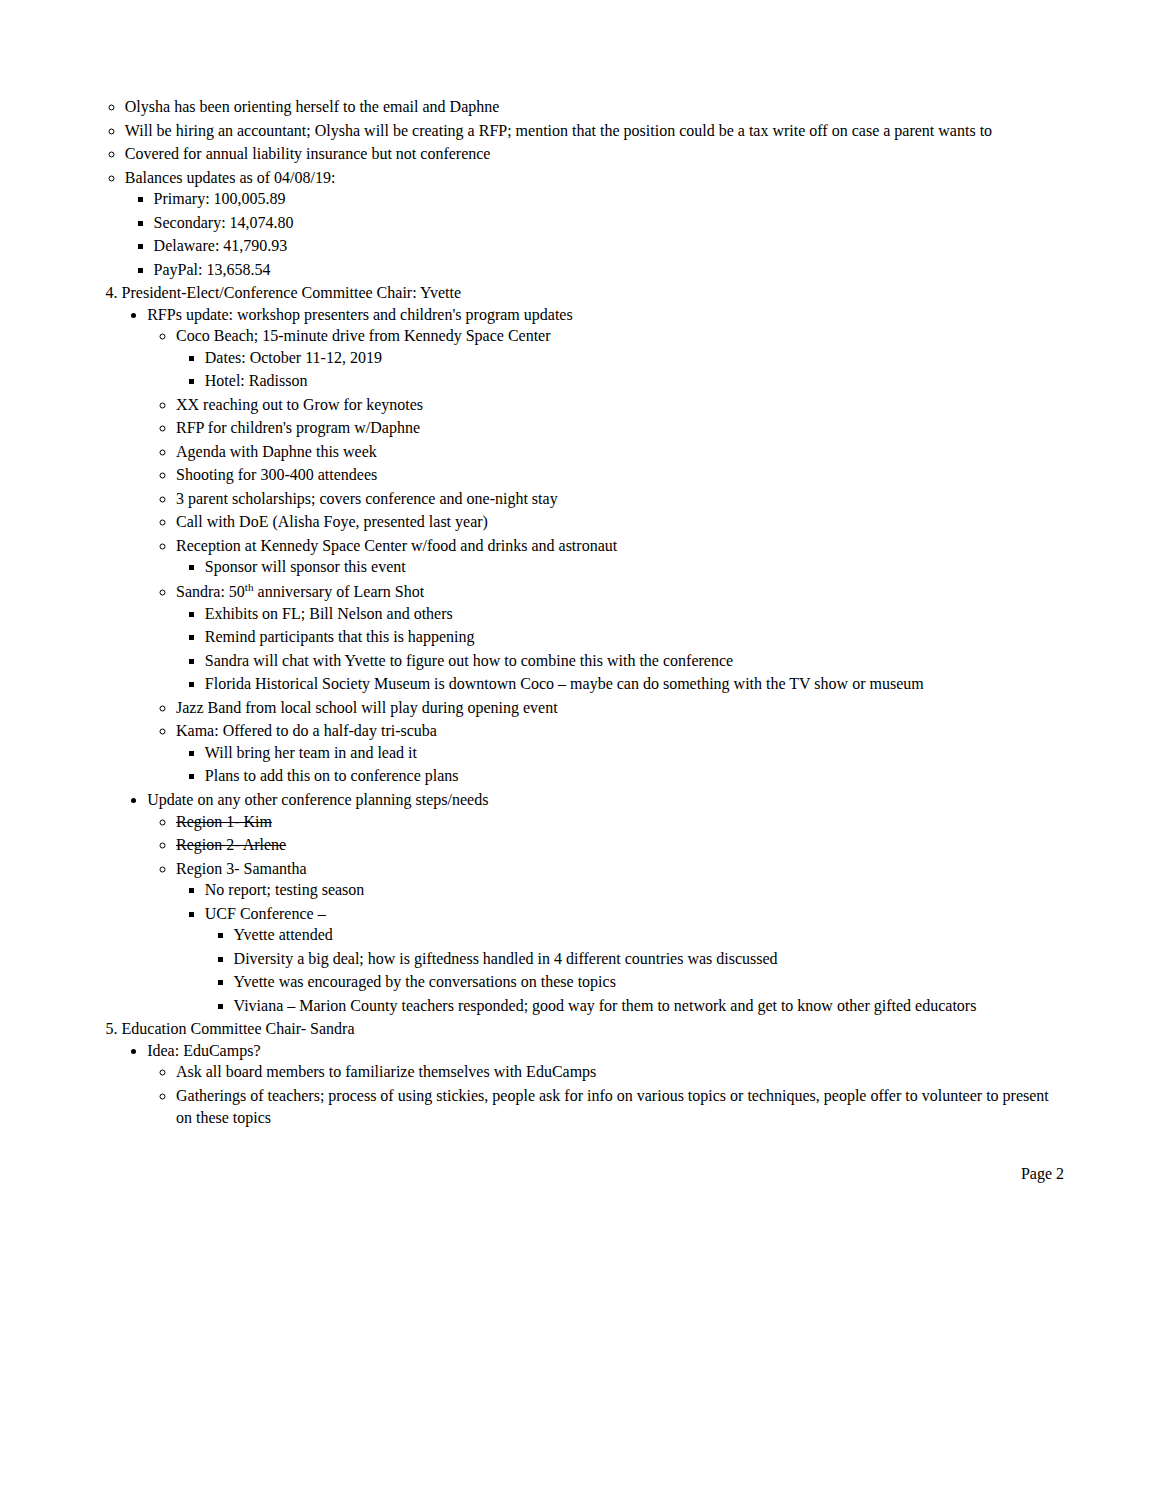Olysha has been orienting herself to the email and Daphne
Will be hiring an accountant; Olysha will be creating a RFP; mention that the position could be a tax write off on case a parent wants to
Covered for annual liability insurance but not conference
Balances updates as of 04/08/19:
Primary: 100,005.89
Secondary: 14,074.80
Delaware: 41,790.93
PayPal: 13,658.54
President-Elect/Conference Committee Chair: Yvette
RFPs update: workshop presenters and children's program updates
Coco Beach; 15-minute drive from Kennedy Space Center
Dates: October 11-12, 2019
Hotel: Radisson
XX reaching out to Grow for keynotes
RFP for children's program w/Daphne
Agenda with Daphne this week
Shooting for 300-400 attendees
3 parent scholarships; covers conference and one-night stay
Call with DoE (Alisha Foye, presented last year)
Reception at Kennedy Space Center w/food and drinks and astronaut
Sponsor will sponsor this event
Sandra: 50th anniversary of Learn Shot
Exhibits on FL; Bill Nelson and others
Remind participants that this is happening
Sandra will chat with Yvette to figure out how to combine this with the conference
Florida Historical Society Museum is downtown Coco – maybe can do something with the TV show or museum
Jazz Band from local school will play during opening event
Kama: Offered to do a half-day tri-scuba
Will bring her team in and lead it
Plans to add this on to conference plans
Update on any other conference planning steps/needs
Region 1- Kim
Region 2- Arlene
Region 3- Samantha
No report; testing season
UCF Conference –
Yvette attended
Diversity a big deal; how is giftedness handled in 4 different countries was discussed
Yvette was encouraged by the conversations on these topics
Viviana – Marion County teachers responded; good way for them to network and get to know other gifted educators
Education Committee Chair- Sandra
Idea: EduCamps?
Ask all board members to familiarize themselves with EduCamps
Gatherings of teachers; process of using stickies, people ask for info on various topics or techniques, people offer to volunteer to present on these topics
Page 2